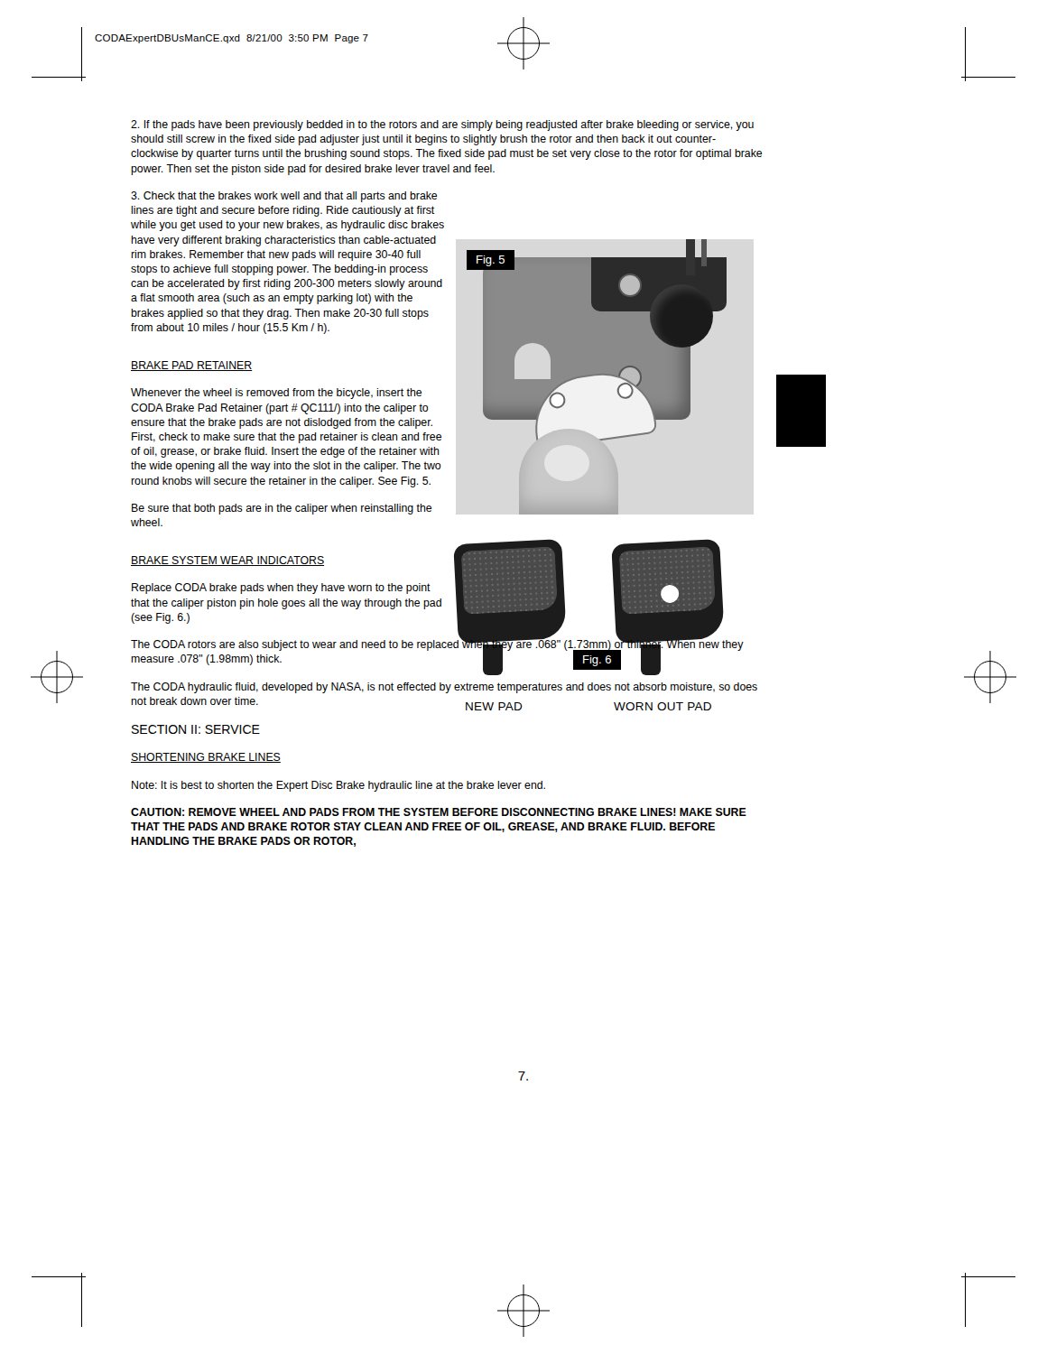CODAExpertDBUsManCE.qxd 8/21/00 3:50 PM Page 7
Fig. 5
Fig. 6
NEW PAD
WORN OUT PAD
2. If the pads have been previously bedded in to the rotors and are simply being readjusted after brake bleeding or service, you should still screw in the fixed side pad adjuster just until it begins to slightly brush the rotor and then back it out counter-clockwise by quarter turns until the brushing sound stops. The fixed side pad must be set very close to the rotor for optimal brake power. Then set the piston side pad for desired brake lever travel and feel.
3. Check that the brakes work well and that all parts and brake lines are tight and secure before riding. Ride cautiously at first while you get used to your new brakes, as hydraulic disc brakes have very different braking characteristics than cable-actuated rim brakes. Remember that new pads will require 30-40 full stops to achieve full stopping power. The bedding-in process can be accelerated by first riding 200-300 meters slowly around a flat smooth area (such as an empty parking lot) with the brakes applied so that they drag. Then make 20-30 full stops from about 10 miles / hour (15.5 Km / h).
BRAKE PAD RETAINER
Whenever the wheel is removed from the bicycle, insert the CODA Brake Pad Retainer (part # QC111/) into the caliper to ensure that the brake pads are not dislodged from the caliper. First, check to make sure that the pad retainer is clean and free of oil, grease, or brake fluid. Insert the edge of the retainer with the wide opening all the way into the slot in the caliper. The two round knobs will secure the retainer in the caliper. See Fig. 5.
Be sure that both pads are in the caliper when reinstalling the wheel.
BRAKE SYSTEM WEAR INDICATORS
Replace CODA brake pads when they have worn to the point that the caliper piston pin hole goes all the way through the pad (see Fig. 6.)
The CODA rotors are also subject to wear and need to be replaced when they are .068" (1.73mm) or thinner. When new they measure .078" (1.98mm) thick.
The CODA hydraulic fluid, developed by NASA, is not effected by extreme temperatures and does not absorb moisture, so does not break down over time.
SECTION II: SERVICE
SHORTENING BRAKE LINES
Note: It is best to shorten the Expert Disc Brake hydraulic line at the brake lever end.
CAUTION: REMOVE WHEEL AND PADS FROM THE SYSTEM BEFORE DISCONNECTING BRAKE LINES! MAKE SURE THAT THE PADS AND BRAKE ROTOR STAY CLEAN AND FREE OF OIL, GREASE, AND BRAKE FLUID. BEFORE HANDLING THE BRAKE PADS OR ROTOR,
7.